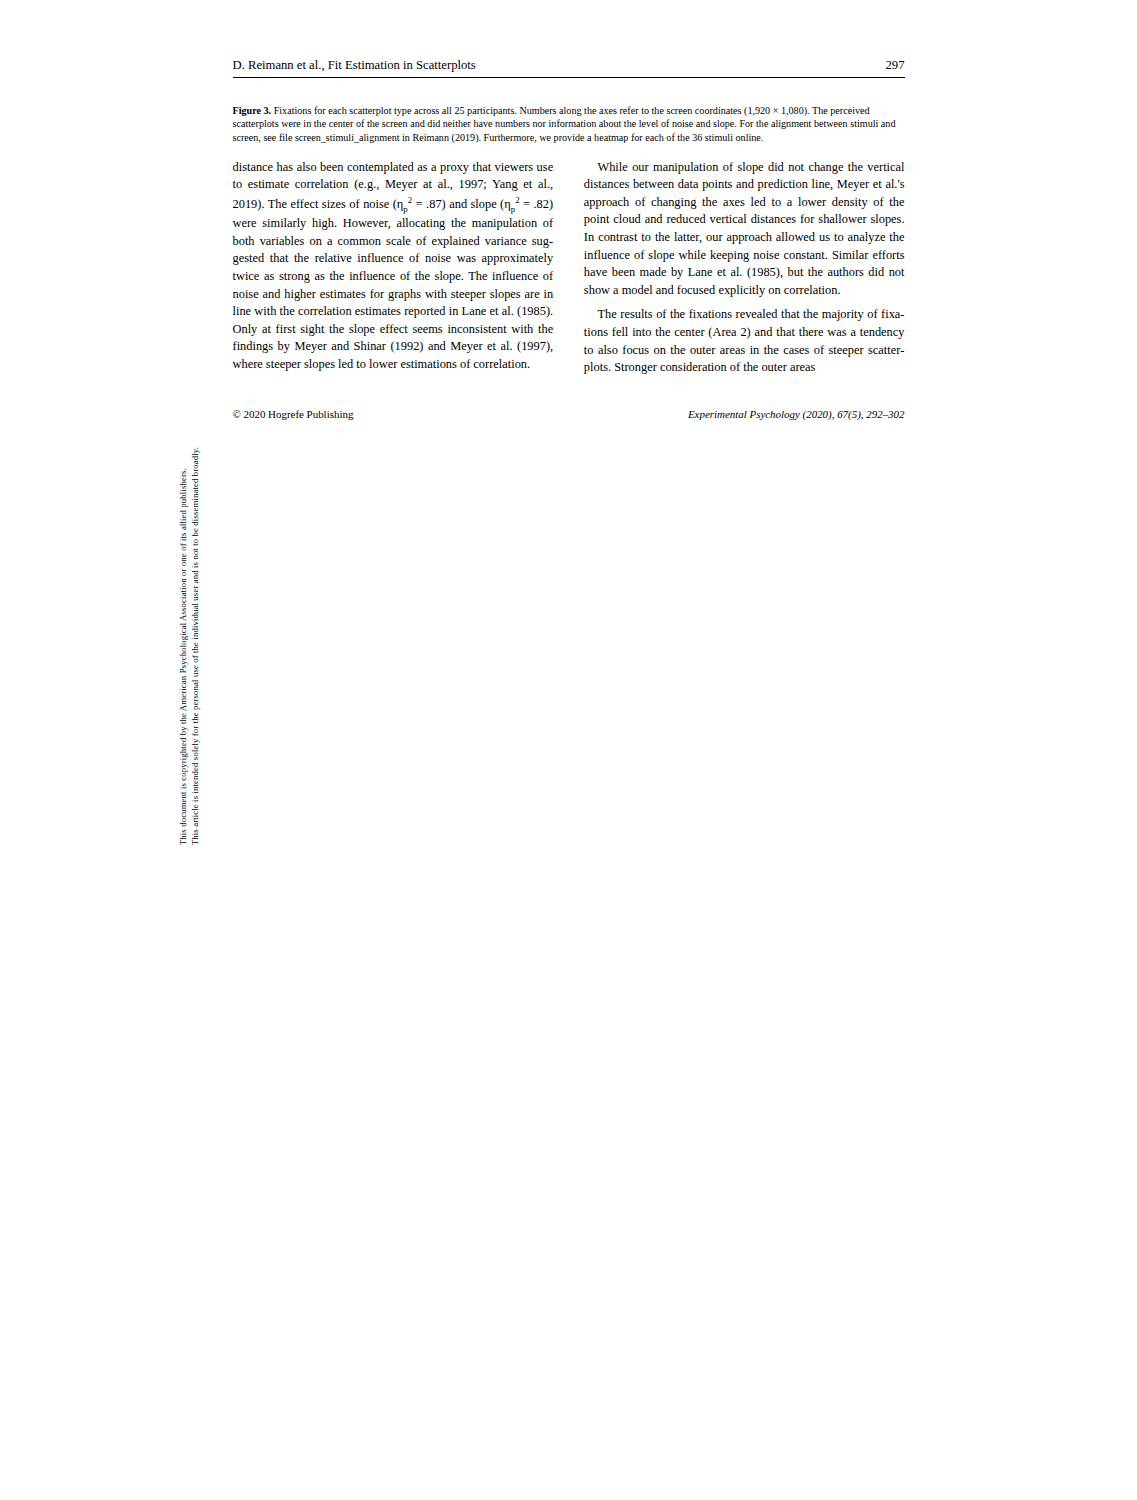This document is copyrighted by the American Psychological Association or one of its allied publishers.
This article is intended solely for the personal use of the individual user and is not to be disseminated broadly.
D. Reimann et al., Fit Estimation in Scatterplots 297
Figure 3. Fixations for each scatterplot type across all 25 participants. Numbers along the axes refer to the screen coordinates (1,920 × 1,080). The perceived scatterplots were in the center of the screen and did neither have numbers nor information about the level of noise and slope. For the alignment between stimuli and screen, see file screen_stimuli_alignment in Reimann (2019). Furthermore, we provide a heatmap for each of the 36 stimuli online.
distance has also been contemplated as a proxy that viewers use to estimate correlation (e.g., Meyer at al., 1997; Yang et al., 2019). The effect sizes of noise (ηp2 = .87) and slope (ηp2 = .82) were similarly high. However, allocating the manipulation of both variables on a common scale of explained variance suggested that the relative influence of noise was approximately twice as strong as the influence of the slope. The influence of noise and higher estimates for graphs with steeper slopes are in line with the correlation estimates reported in Lane et al. (1985). Only at first sight the slope effect seems inconsistent with the findings by Meyer and Shinar (1992) and Meyer et al. (1997), where steeper slopes led to lower estimations of correlation.
While our manipulation of slope did not change the vertical distances between data points and prediction line, Meyer et al.'s approach of changing the axes led to a lower density of the point cloud and reduced vertical distances for shallower slopes. In contrast to the latter, our approach allowed us to analyze the influence of slope while keeping noise constant. Similar efforts have been made by Lane et al. (1985), but the authors did not show a model and focused explicitly on correlation.
The results of the fixations revealed that the majority of fixations fell into the center (Area 2) and that there was a tendency to also focus on the outer areas in the cases of steeper scatterplots. Stronger consideration of the outer areas
© 2020 Hogrefe Publishing Experimental Psychology (2020), 67(5), 292–302